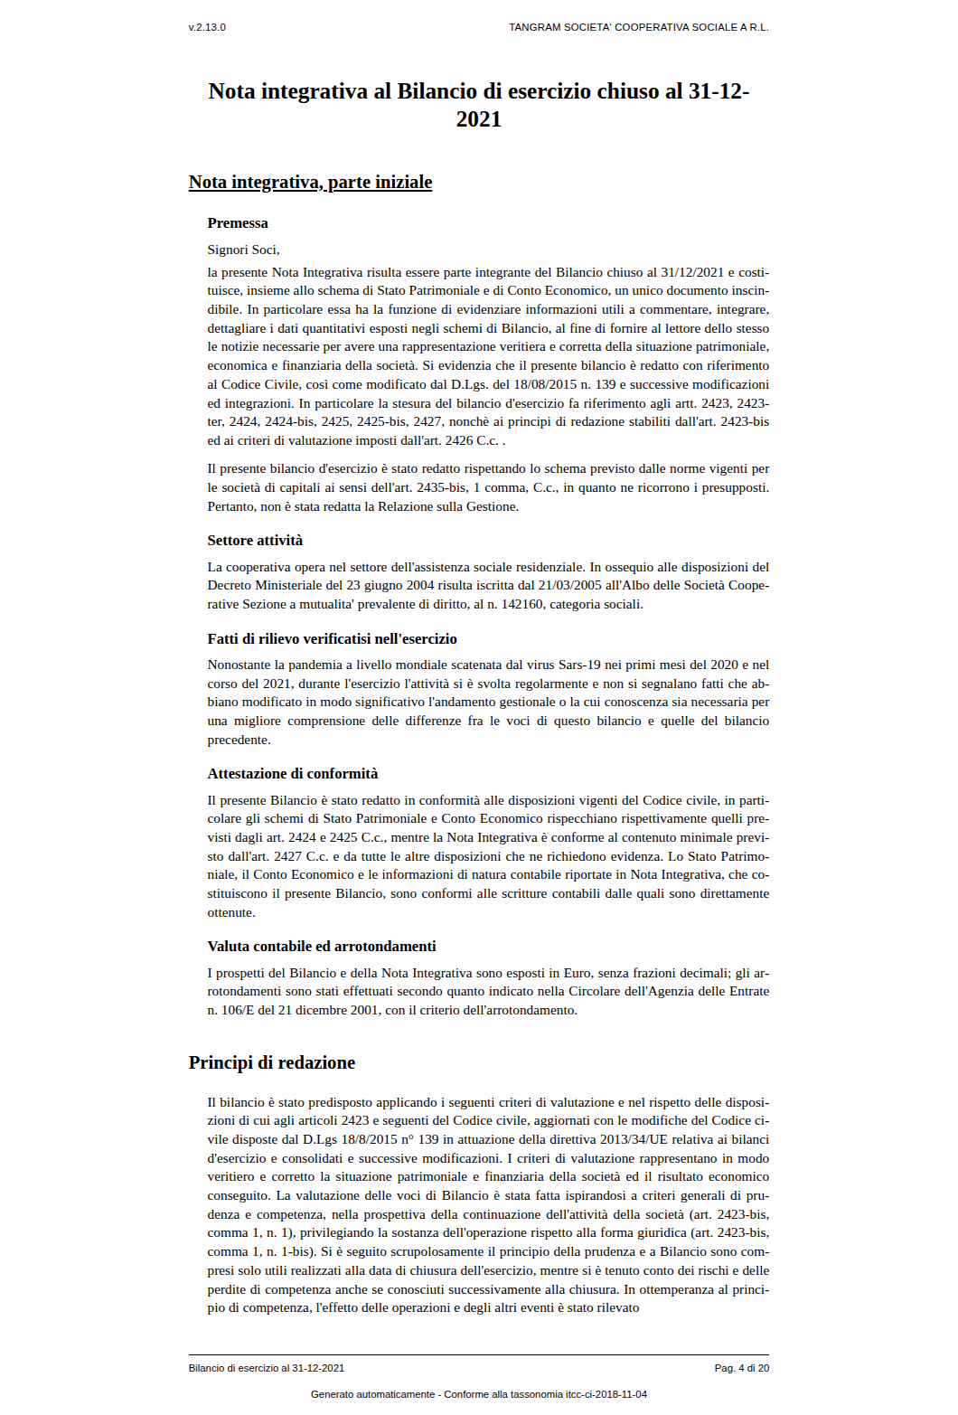v.2.13.0
TANGRAM SOCIETA' COOPERATIVA SOCIALE A R.L.
Nota integrativa al Bilancio di esercizio chiuso al 31-12-2021
Nota integrativa, parte iniziale
Premessa
Signori Soci,
la presente Nota Integrativa risulta essere parte integrante del Bilancio chiuso al 31/12/2021 e costituisce, insieme allo schema di Stato Patrimoniale e di Conto Economico, un unico documento inscindibile. In particolare essa ha la funzione di evidenziare informazioni utili a commentare, integrare, dettagliare i dati quantitativi esposti negli schemi di Bilancio, al fine di fornire al lettore dello stesso le notizie necessarie per avere una rappresentazione veritiera e corretta della situazione patrimoniale, economica e finanziaria della società. Si evidenzia che il presente bilancio è redatto con riferimento al Codice Civile, così come modificato dal D.Lgs. del 18/08/2015 n. 139 e successive modificazioni ed integrazioni. In particolare la stesura del bilancio d'esercizio fa riferimento agli artt. 2423, 2423-ter, 2424, 2424-bis, 2425, 2425-bis, 2427, nonchè ai principi di redazione stabiliti dall'art. 2423-bis ed ai criteri di valutazione imposti dall'art. 2426 C.c. .
Il presente bilancio d'esercizio è stato redatto rispettando lo schema previsto dalle norme vigenti per le società di capitali ai sensi dell'art. 2435-bis, 1 comma, C.c., in quanto ne ricorrono i presupposti. Pertanto, non è stata redatta la Relazione sulla Gestione.
Settore attività
La cooperativa opera nel settore dell'assistenza sociale residenziale. In ossequio alle disposizioni del Decreto Ministeriale del 23 giugno 2004 risulta iscritta dal 21/03/2005 all'Albo delle Società Cooperative Sezione a mutualita' prevalente di diritto, al n. 142160, categoria sociali.
Fatti di rilievo verificatisi nell'esercizio
Nonostante la pandemia a livello mondiale scatenata dal virus Sars-19 nei primi mesi del 2020 e nel corso del 2021, durante l'esercizio l'attività si è svolta regolarmente e non si segnalano fatti che abbiano modificato in modo significativo l'andamento gestionale o la cui conoscenza sia necessaria per una migliore comprensione delle differenze fra le voci di questo bilancio e quelle del bilancio precedente.
Attestazione di conformità
Il presente Bilancio è stato redatto in conformità alle disposizioni vigenti del Codice civile, in particolare gli schemi di Stato Patrimoniale e Conto Economico rispecchiano rispettivamente quelli previsti dagli art. 2424 e 2425 C.c., mentre la Nota Integrativa è conforme al contenuto minimale previsto dall'art. 2427 C.c. e da tutte le altre disposizioni che ne richiedono evidenza. Lo Stato Patrimoniale, il Conto Economico e le informazioni di natura contabile riportate in Nota Integrativa, che costituiscono il presente Bilancio, sono conformi alle scritture contabili dalle quali sono direttamente ottenute.
Valuta contabile ed arrotondamenti
I prospetti del Bilancio e della Nota Integrativa sono esposti in Euro, senza frazioni decimali; gli arrotondamenti sono stati effettuati secondo quanto indicato nella Circolare dell'Agenzia delle Entrate n. 106/E del 21 dicembre 2001, con il criterio dell'arrotondamento.
Principi di redazione
Il bilancio è stato predisposto applicando i seguenti criteri di valutazione e nel rispetto delle disposizioni di cui agli articoli 2423 e seguenti del Codice civile, aggiornati con le modifiche del Codice civile disposte dal D.Lgs 18/8/2015 n° 139 in attuazione della direttiva 2013/34/UE relativa ai bilanci d'esercizio e consolidati e successive modificazioni. I criteri di valutazione rappresentano in modo veritiero e corretto la situazione patrimoniale e finanziaria della società ed il risultato economico conseguito. La valutazione delle voci di Bilancio è stata fatta ispirandosi a criteri generali di prudenza e competenza, nella prospettiva della continuazione dell'attività della società (art. 2423-bis, comma 1, n. 1), privilegiando la sostanza dell'operazione rispetto alla forma giuridica (art. 2423-bis, comma 1, n. 1-bis). Si è seguito scrupolosamente il principio della prudenza e a Bilancio sono compresi solo utili realizzati alla data di chiusura dell'esercizio, mentre si è tenuto conto dei rischi e delle perdite di competenza anche se conosciuti successivamente alla chiusura. In ottemperanza al principio di competenza, l'effetto delle operazioni e degli altri eventi è stato rilevato
Bilancio di esercizio al 31-12-2021
Pag. 4 di 20
Generato automaticamente - Conforme alla tassonomia itcc-ci-2018-11-04